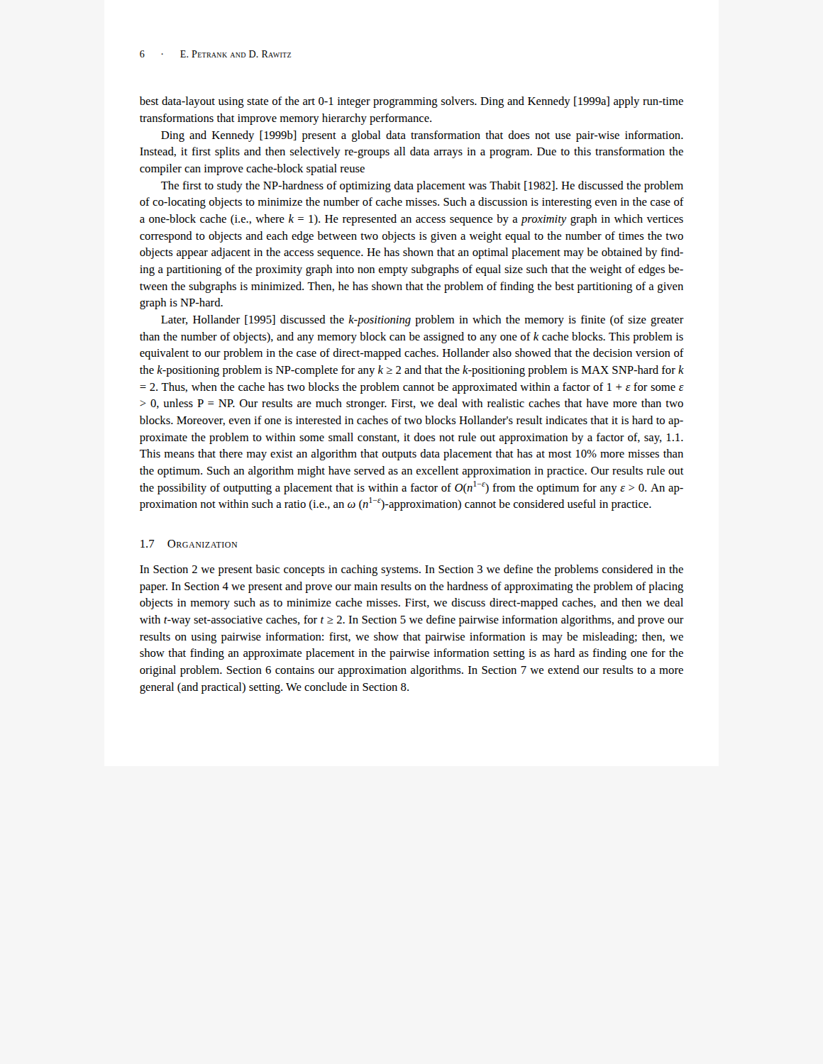6·E. Petrank and D. Rawitz
best data-layout using state of the art 0-1 integer programming solvers. Ding and Kennedy [1999a] apply run-time transformations that improve memory hierarchy performance.
Ding and Kennedy [1999b] present a global data transformation that does not use pair-wise information. Instead, it first splits and then selectively re-groups all data arrays in a program. Due to this transformation the compiler can improve cache-block spatial reuse
The first to study the NP-hardness of optimizing data placement was Thabit [1982]. He discussed the problem of co-locating objects to minimize the number of cache misses. Such a discussion is interesting even in the case of a one-block cache (i.e., where k = 1). He represented an access sequence by a proximity graph in which vertices correspond to objects and each edge between two objects is given a weight equal to the number of times the two objects appear adjacent in the access sequence. He has shown that an optimal placement may be obtained by finding a partitioning of the proximity graph into non empty subgraphs of equal size such that the weight of edges between the subgraphs is minimized. Then, he has shown that the problem of finding the best partitioning of a given graph is NP-hard.
Later, Hollander [1995] discussed the k-positioning problem in which the memory is finite (of size greater than the number of objects), and any memory block can be assigned to any one of k cache blocks. This problem is equivalent to our problem in the case of direct-mapped caches. Hollander also showed that the decision version of the k-positioning problem is NP-complete for any k ≥ 2 and that the k-positioning problem is MAX SNP-hard for k = 2. Thus, when the cache has two blocks the problem cannot be approximated within a factor of 1 + ε for some ε > 0, unless P = NP. Our results are much stronger. First, we deal with realistic caches that have more than two blocks. Moreover, even if one is interested in caches of two blocks Hollander's result indicates that it is hard to approximate the problem to within some small constant, it does not rule out approximation by a factor of, say, 1.1. This means that there may exist an algorithm that outputs data placement that has at most 10% more misses than the optimum. Such an algorithm might have served as an excellent approximation in practice. Our results rule out the possibility of outputting a placement that is within a factor of O(n1−ε) from the optimum for any ε > 0. An approximation not within such a ratio (i.e., an ω (n1−ε)-approximation) cannot be considered useful in practice.
1.7 Organization
In Section 2 we present basic concepts in caching systems. In Section 3 we define the problems considered in the paper. In Section 4 we present and prove our main results on the hardness of approximating the problem of placing objects in memory such as to minimize cache misses. First, we discuss direct-mapped caches, and then we deal with t-way set-associative caches, for t ≥ 2. In Section 5 we define pairwise information algorithms, and prove our results on using pairwise information: first, we show that pairwise information is may be misleading; then, we show that finding an approximate placement in the pairwise information setting is as hard as finding one for the original problem. Section 6 contains our approximation algorithms. In Section 7 we extend our results to a more general (and practical) setting. We conclude in Section 8.